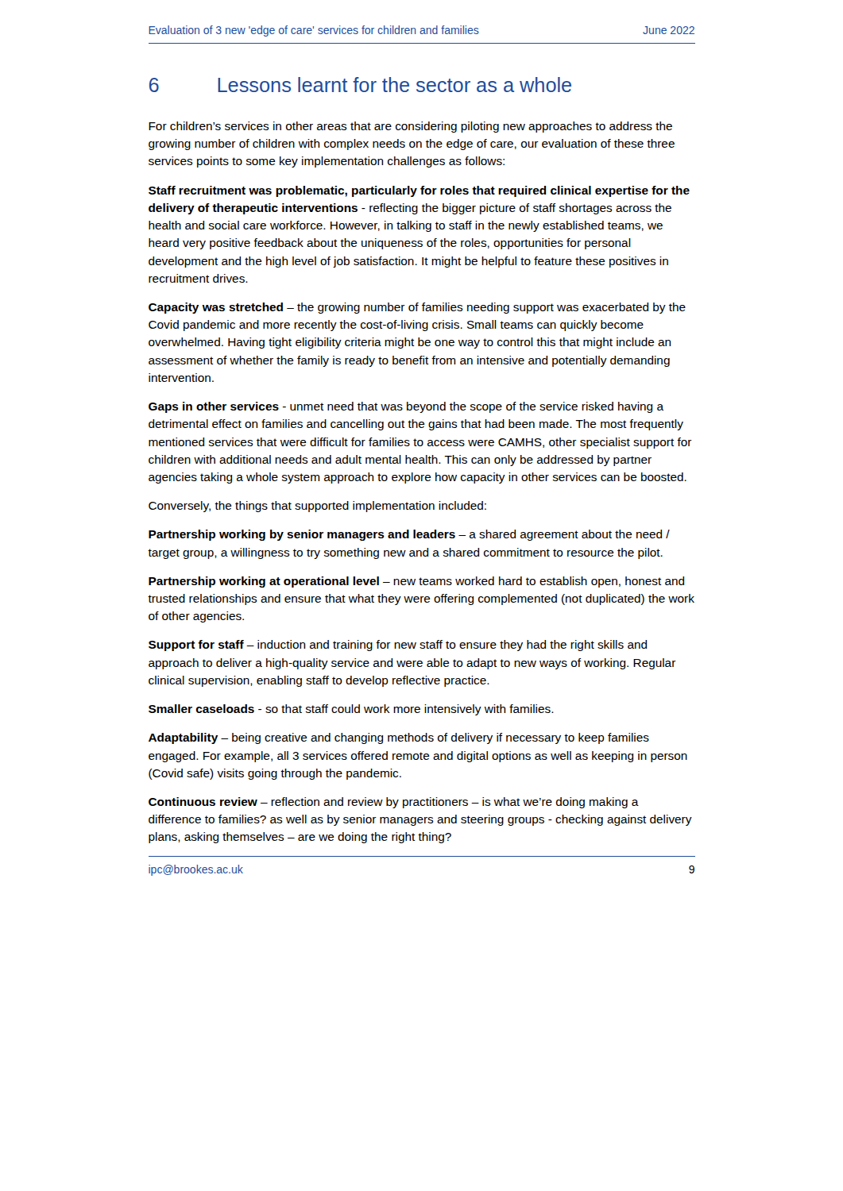Evaluation of 3 new 'edge of care' services for children and families June 2022
6 Lessons learnt for the sector as a whole
For children’s services in other areas that are considering piloting new approaches to address the growing number of children with complex needs on the edge of care, our evaluation of these three services points to some key implementation challenges as follows:
Staff recruitment was problematic, particularly for roles that required clinical expertise for the delivery of therapeutic interventions - reflecting the bigger picture of staff shortages across the health and social care workforce. However, in talking to staff in the newly established teams, we heard very positive feedback about the uniqueness of the roles, opportunities for personal development and the high level of job satisfaction. It might be helpful to feature these positives in recruitment drives.
Capacity was stretched – the growing number of families needing support was exacerbated by the Covid pandemic and more recently the cost-of-living crisis. Small teams can quickly become overwhelmed. Having tight eligibility criteria might be one way to control this that might include an assessment of whether the family is ready to benefit from an intensive and potentially demanding intervention.
Gaps in other services - unmet need that was beyond the scope of the service risked having a detrimental effect on families and cancelling out the gains that had been made. The most frequently mentioned services that were difficult for families to access were CAMHS, other specialist support for children with additional needs and adult mental health. This can only be addressed by partner agencies taking a whole system approach to explore how capacity in other services can be boosted.
Conversely, the things that supported implementation included:
Partnership working by senior managers and leaders – a shared agreement about the need / target group, a willingness to try something new and a shared commitment to resource the pilot.
Partnership working at operational level – new teams worked hard to establish open, honest and trusted relationships and ensure that what they were offering complemented (not duplicated) the work of other agencies.
Support for staff – induction and training for new staff to ensure they had the right skills and approach to deliver a high-quality service and were able to adapt to new ways of working. Regular clinical supervision, enabling staff to develop reflective practice.
Smaller caseloads - so that staff could work more intensively with families.
Adaptability – being creative and changing methods of delivery if necessary to keep families engaged. For example, all 3 services offered remote and digital options as well as keeping in person (Covid safe) visits going through the pandemic.
Continuous review – reflection and review by practitioners – is what we’re doing making a difference to families? as well as by senior managers and steering groups - checking against delivery plans, asking themselves – are we doing the right thing?
ipc@brookes.ac.uk 9